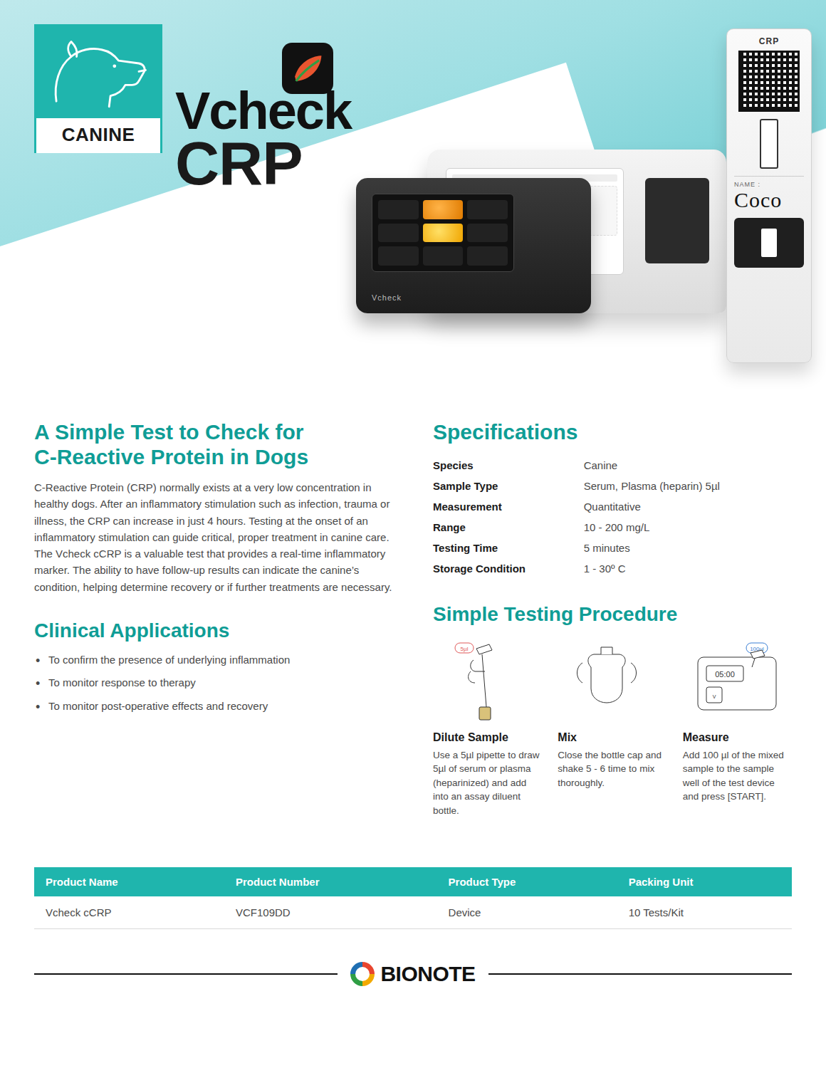Insert Vcheck
V2400
Vcheck
CRP
NAME :
Coco
CANINE
Vcheck
CRP
A Simple Test to Check for
C-Reactive Protein in Dogs
C-Reactive Protein (CRP) normally exists at a very low concentration in healthy dogs. After an inflammatory stimulation such as infection, trauma or illness, the CRP can increase in just 4 hours. Testing at the onset of an inflammatory stimulation can guide critical, proper treatment in canine care. The Vcheck cCRP is a valuable test that provides a real-time inflammatory marker. The ability to have follow-up results can indicate the canine’s condition, helping determine recovery or if further treatments are necessary.
Clinical Applications
To confirm the presence of underlying inflammation
To monitor response to therapy
To monitor post-operative effects and recovery
Specifications
| Species | Canine |
| Sample Type | Serum, Plasma (heparin) 5µl |
| Measurement | Quantitative |
| Range | 10 - 200 mg/L |
| Testing Time | 5 minutes |
| Storage Condition | 1 - 30º C |
Simple Testing Procedure
5µl
Dilute Sample
Use a 5µl pipette to draw 5µl of serum or plasma (heparinized) and add into an assay diluent bottle.
Mix
Close the bottle cap and shake 5 - 6 time to mix thoroughly.
05:00 V 100µl
Measure
Add 100 µl of the mixed sample to the sample well of the test device and press [START].
| Product Name | Product Number | Product Type | Packing Unit |
| --- | --- | --- | --- |
| Vcheck cCRP | VCF109DD | Device | 10 Tests/Kit |
BIONOTE